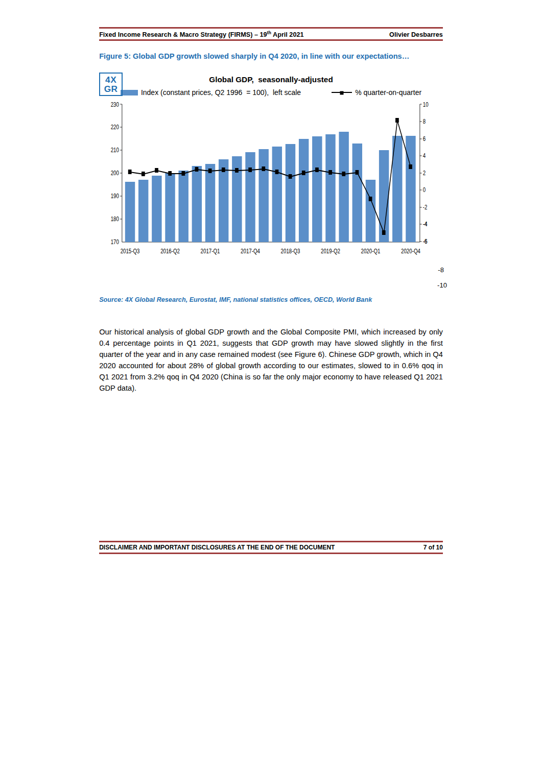Fixed Income Research & Macro Strategy (FIRMS) – 19th April 2021
Olivier Desbarres
Figure 5: Global GDP growth slowed sharply in Q4 2020, in line with our expectations…
4X
GR
Global GDP, seasonally-adjusted
Index (constant prices, Q2 1996 = 100), left scale
% quarter-on-quarter
230 220 210 200 190 180 170 10 8 6 4 2 0 -2 -4 -6 -6 x 2015-Q3 2016-Q2 2017-Q1 2017-Q4 2018-Q3 2019-Q2 2020-Q1 2020-Q4 -4 -6
-8
-10
Source: 4X Global Research, Eurostat, IMF, national statistics offices, OECD, World Bank
Our historical analysis of global GDP growth and the Global Composite PMI, which increased by only 0.4 percentage points in Q1 2021, suggests that GDP growth may have slowed slightly in the first quarter of the year and in any case remained modest (see Figure 6). Chinese GDP growth, which in Q4 2020 accounted for about 28% of global growth according to our estimates, slowed to in 0.6% qoq in Q1 2021 from 3.2% qoq in Q4 2020 (China is so far the only major economy to have released Q1 2021 GDP data).
DISCLAIMER AND IMPORTANT DISCLOSURES AT THE END OF THE DOCUMENT
7 of 10